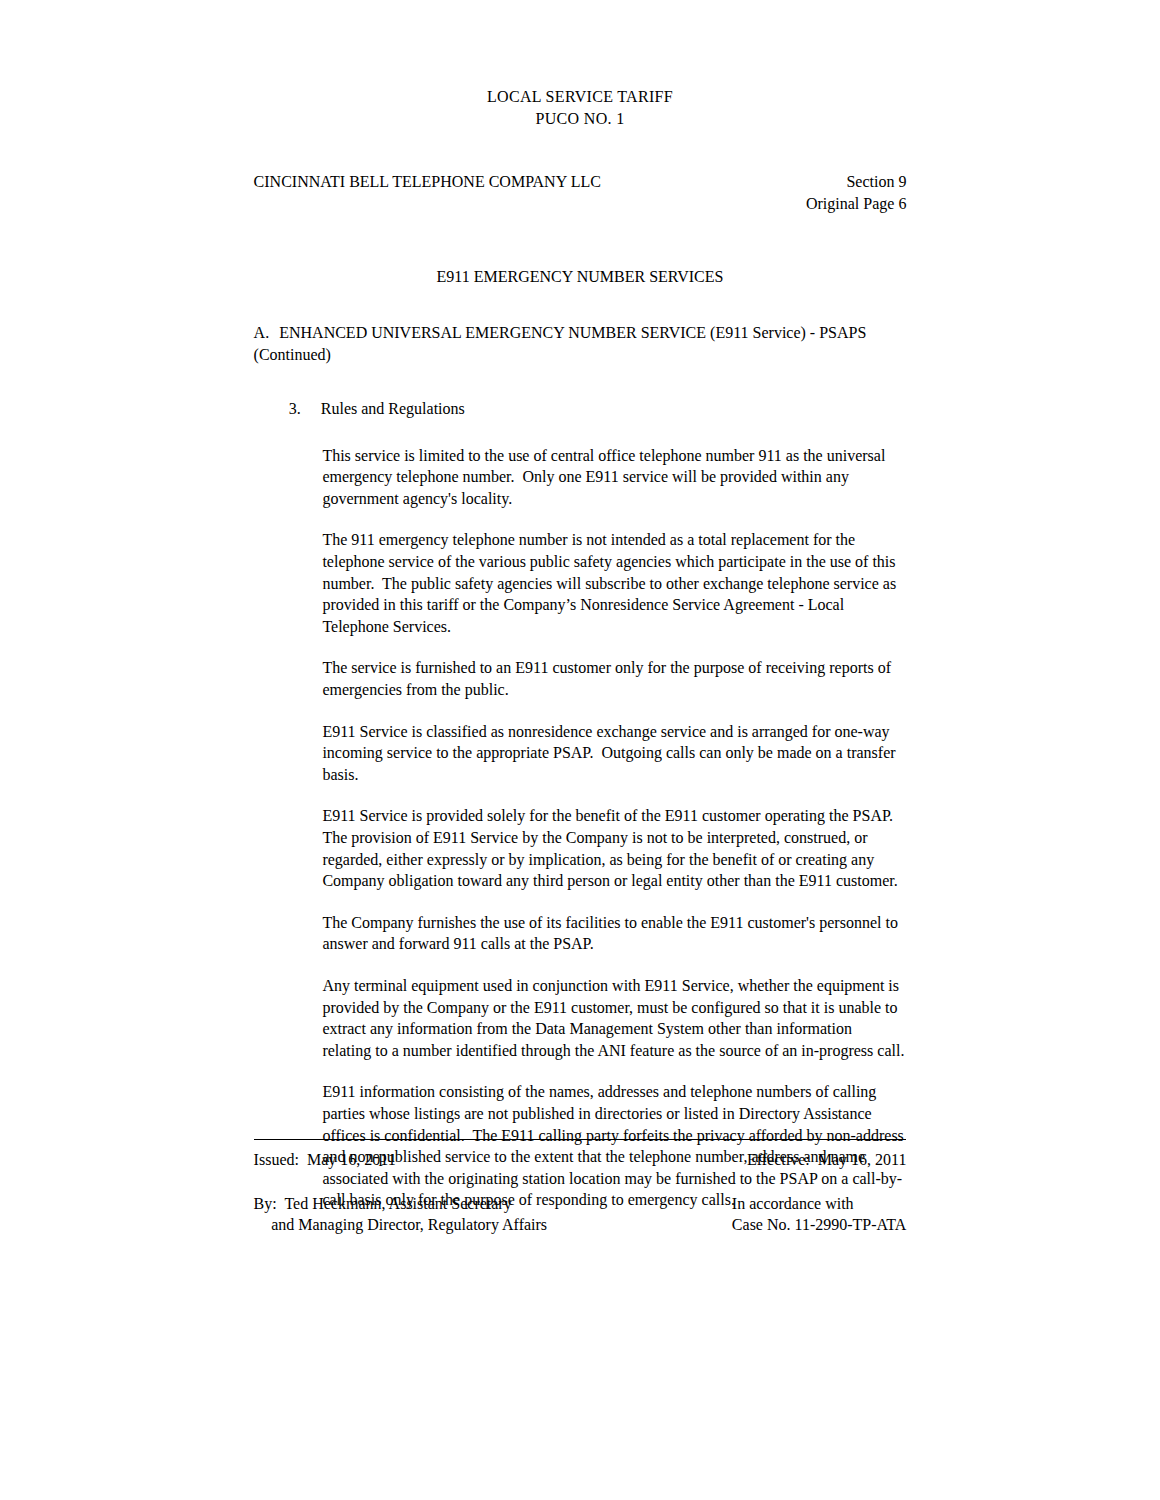LOCAL SERVICE TARIFF
PUCO NO. 1
CINCINNATI BELL TELEPHONE COMPANY LLC
Section 9
Original Page 6
E911 EMERGENCY NUMBER SERVICES
A. ENHANCED UNIVERSAL EMERGENCY NUMBER SERVICE (E911 Service) - PSAPS (Continued)
3. Rules and Regulations
This service is limited to the use of central office telephone number 911 as the universal emergency telephone number. Only one E911 service will be provided within any government agency's locality.
The 911 emergency telephone number is not intended as a total replacement for the telephone service of the various public safety agencies which participate in the use of this number. The public safety agencies will subscribe to other exchange telephone service as provided in this tariff or the Company’s Nonresidence Service Agreement - Local Telephone Services.
The service is furnished to an E911 customer only for the purpose of receiving reports of emergencies from the public.
E911 Service is classified as nonresidence exchange service and is arranged for one-way incoming service to the appropriate PSAP. Outgoing calls can only be made on a transfer basis.
E911 Service is provided solely for the benefit of the E911 customer operating the PSAP. The provision of E911 Service by the Company is not to be interpreted, construed, or regarded, either expressly or by implication, as being for the benefit of or creating any Company obligation toward any third person or legal entity other than the E911 customer.
The Company furnishes the use of its facilities to enable the E911 customer's personnel to answer and forward 911 calls at the PSAP.
Any terminal equipment used in conjunction with E911 Service, whether the equipment is provided by the Company or the E911 customer, must be configured so that it is unable to extract any information from the Data Management System other than information relating to a number identified through the ANI feature as the source of an in-progress call.
E911 information consisting of the names, addresses and telephone numbers of calling parties whose listings are not published in directories or listed in Directory Assistance offices is confidential. The E911 calling party forfeits the privacy afforded by non-address and non-published service to the extent that the telephone number, address and name associated with the originating station location may be furnished to the PSAP on a call-by-call basis only for the purpose of responding to emergency calls.
Issued: May 16, 2011
Effective: May 16, 2011
By: Ted Heckmann, Assistant Secretaryand Managing Director, Regulatory Affairs
In accordance with
Case No. 11-2990-TP-ATA